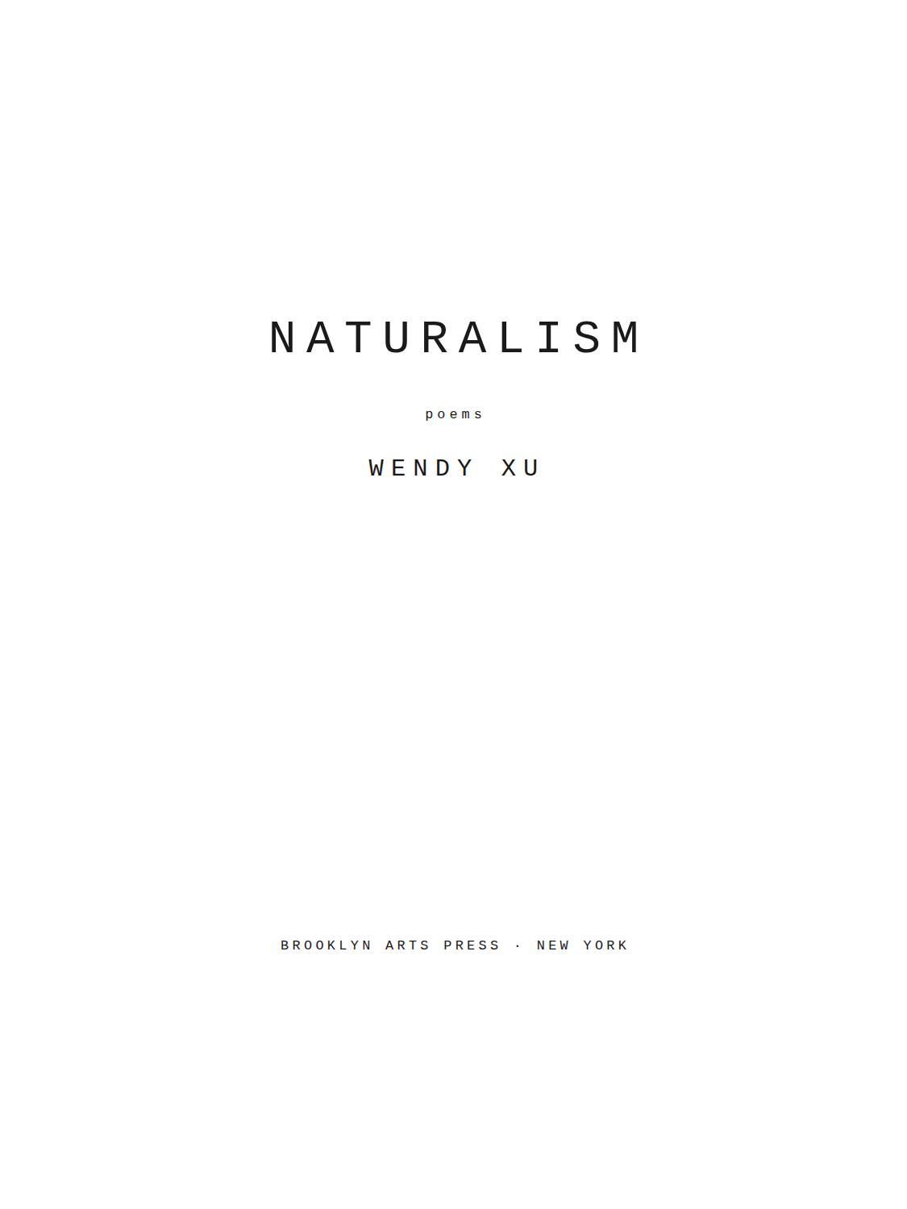Naturalism
poems
Wendy Xu
Brooklyn Arts Press · New York